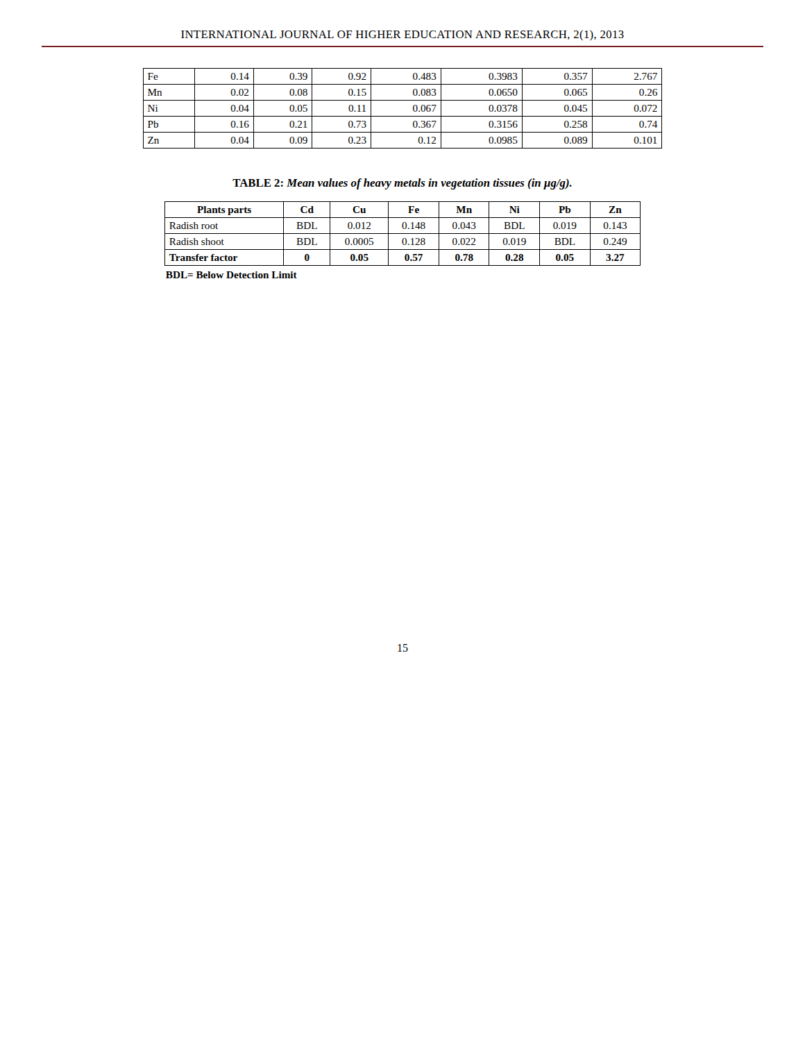INTERNATIONAL JOURNAL OF HIGHER EDUCATION AND RESEARCH, 2(1), 2013
| Fe | 0.14 | 0.39 | 0.92 | 0.483 | 0.3983 | 0.357 | 2.767 |
| Mn | 0.02 | 0.08 | 0.15 | 0.083 | 0.0650 | 0.065 | 0.26 |
| Ni | 0.04 | 0.05 | 0.11 | 0.067 | 0.0378 | 0.045 | 0.072 |
| Pb | 0.16 | 0.21 | 0.73 | 0.367 | 0.3156 | 0.258 | 0.74 |
| Zn | 0.04 | 0.09 | 0.23 | 0.12 | 0.0985 | 0.089 | 0.101 |
TABLE 2: Mean values of heavy metals in vegetation tissues (in µg/g).
| Plants parts | Cd | Cu | Fe | Mn | Ni | Pb | Zn |
| --- | --- | --- | --- | --- | --- | --- | --- |
| Radish root | BDL | 0.012 | 0.148 | 0.043 | BDL | 0.019 | 0.143 |
| Radish shoot | BDL | 0.0005 | 0.128 | 0.022 | 0.019 | BDL | 0.249 |
| Transfer factor | 0 | 0.05 | 0.57 | 0.78 | 0.28 | 0.05 | 3.27 |
BDL= Below Detection Limit
15